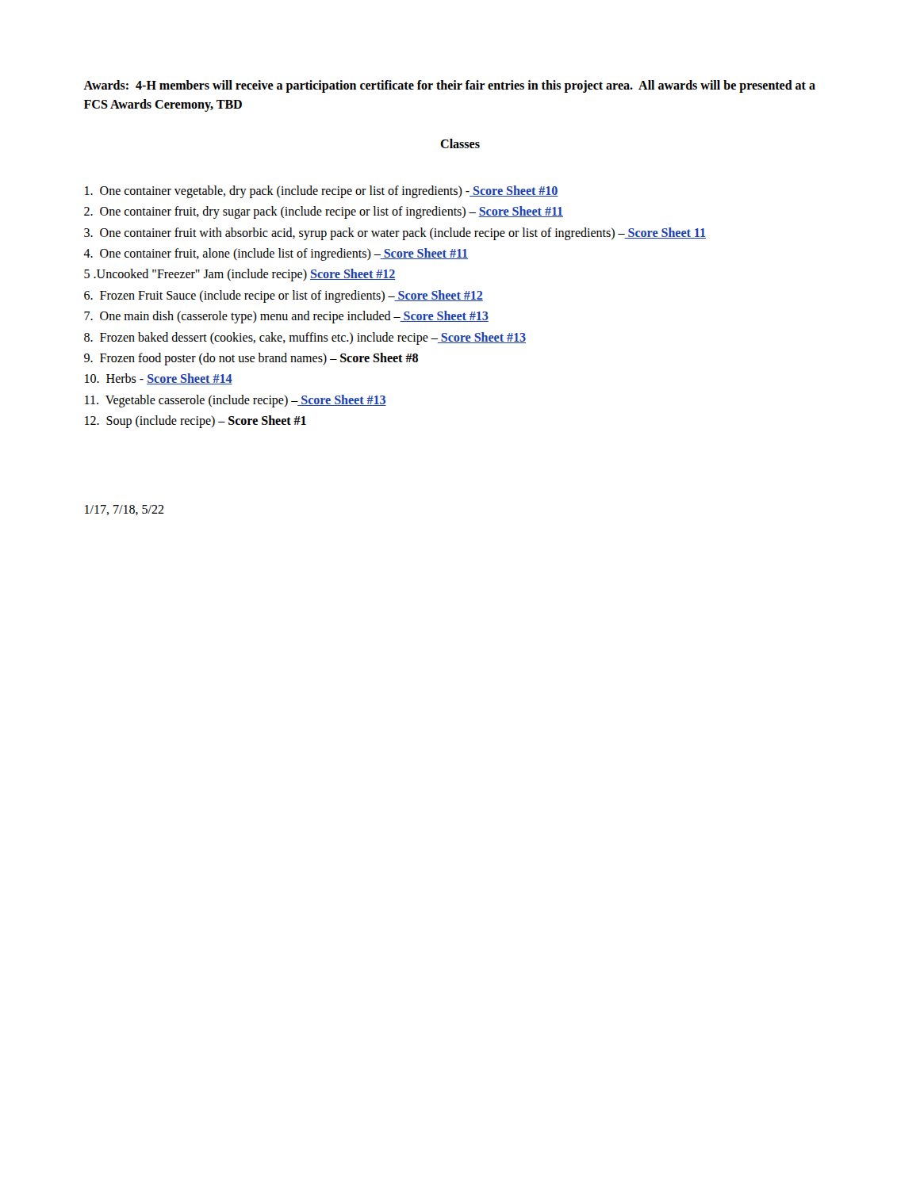Awards: 4-H members will receive a participation certificate for their fair entries in this project area. All awards will be presented at a FCS Awards Ceremony, TBD
Classes
1. One container vegetable, dry pack (include recipe or list of ingredients) - Score Sheet #10
2. One container fruit, dry sugar pack (include recipe or list of ingredients) – Score Sheet #11
3. One container fruit with absorbic acid, syrup pack or water pack (include recipe or list of ingredients) – Score Sheet 11
4. One container fruit, alone (include list of ingredients) – Score Sheet #11
5 .Uncooked "Freezer" Jam (include recipe) Score Sheet #12
6. Frozen Fruit Sauce (include recipe or list of ingredients) – Score Sheet #12
7. One main dish (casserole type) menu and recipe included – Score Sheet #13
8. Frozen baked dessert (cookies, cake, muffins etc.) include recipe – Score Sheet #13
9. Frozen food poster (do not use brand names) – Score Sheet #8
10. Herbs - Score Sheet #14
11. Vegetable casserole (include recipe) – Score Sheet #13
12. Soup (include recipe) – Score Sheet #1
1/17, 7/18, 5/22